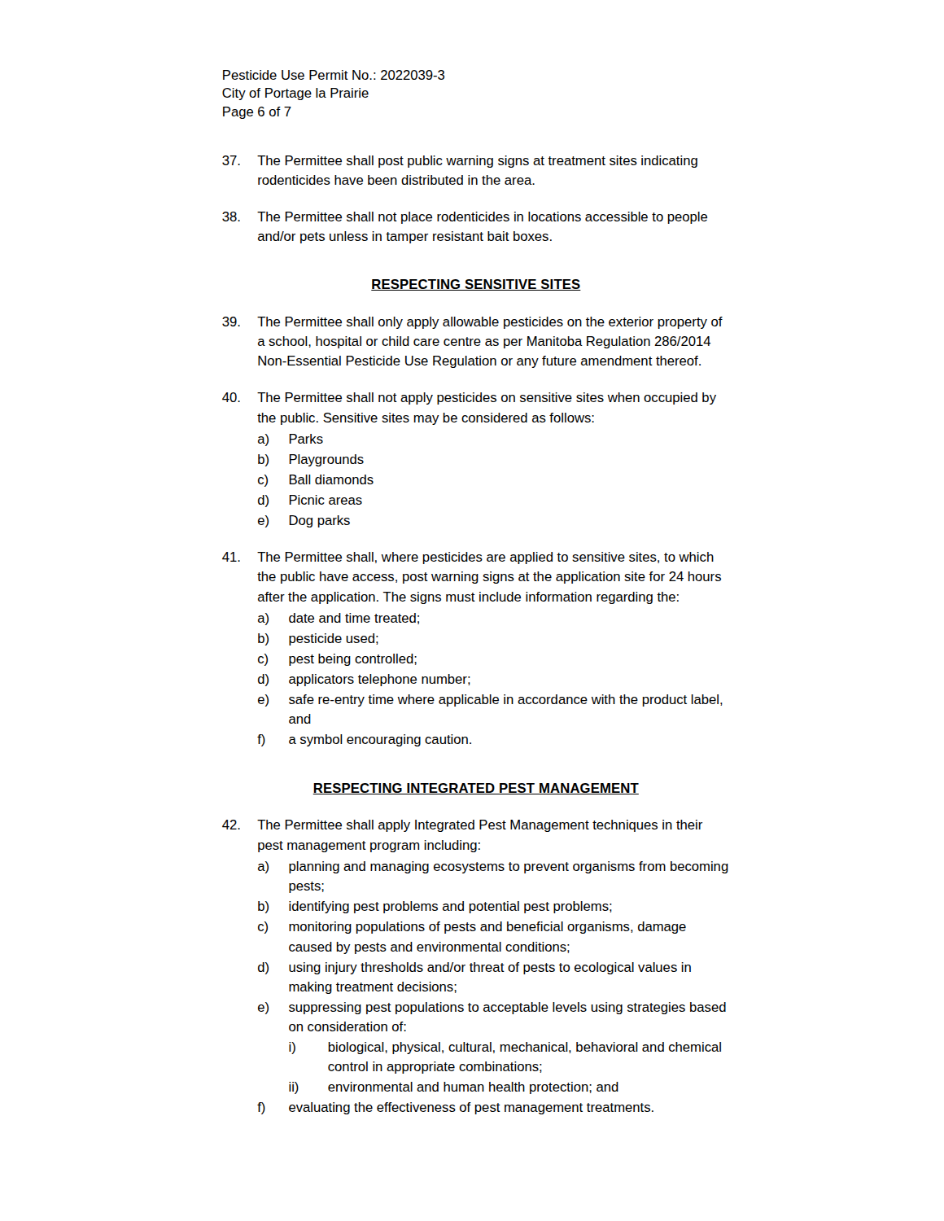Pesticide Use Permit No.: 2022039-3
City of Portage la Prairie
Page 6 of 7
37. The Permittee shall post public warning signs at treatment sites indicating rodenticides have been distributed in the area.
38. The Permittee shall not place rodenticides in locations accessible to people and/or pets unless in tamper resistant bait boxes.
RESPECTING SENSITIVE SITES
39. The Permittee shall only apply allowable pesticides on the exterior property of a school, hospital or child care centre as per Manitoba Regulation 286/2014 Non-Essential Pesticide Use Regulation or any future amendment thereof.
40. The Permittee shall not apply pesticides on sensitive sites when occupied by the public. Sensitive sites may be considered as follows:
a) Parks
b) Playgrounds
c) Ball diamonds
d) Picnic areas
e) Dog parks
41. The Permittee shall, where pesticides are applied to sensitive sites, to which the public have access, post warning signs at the application site for 24 hours after the application. The signs must include information regarding the:
a) date and time treated;
b) pesticide used;
c) pest being controlled;
d) applicators telephone number;
e) safe re-entry time where applicable in accordance with the product label, and
f) a symbol encouraging caution.
RESPECTING INTEGRATED PEST MANAGEMENT
42. The Permittee shall apply Integrated Pest Management techniques in their pest management program including:
a) planning and managing ecosystems to prevent organisms from becoming pests;
b) identifying pest problems and potential pest problems;
c) monitoring populations of pests and beneficial organisms, damage caused by pests and environmental conditions;
d) using injury thresholds and/or threat of pests to ecological values in making treatment decisions;
e) suppressing pest populations to acceptable levels using strategies based on consideration of:
i) biological, physical, cultural, mechanical, behavioral and chemical control in appropriate combinations;
ii) environmental and human health protection; and
f) evaluating the effectiveness of pest management treatments.